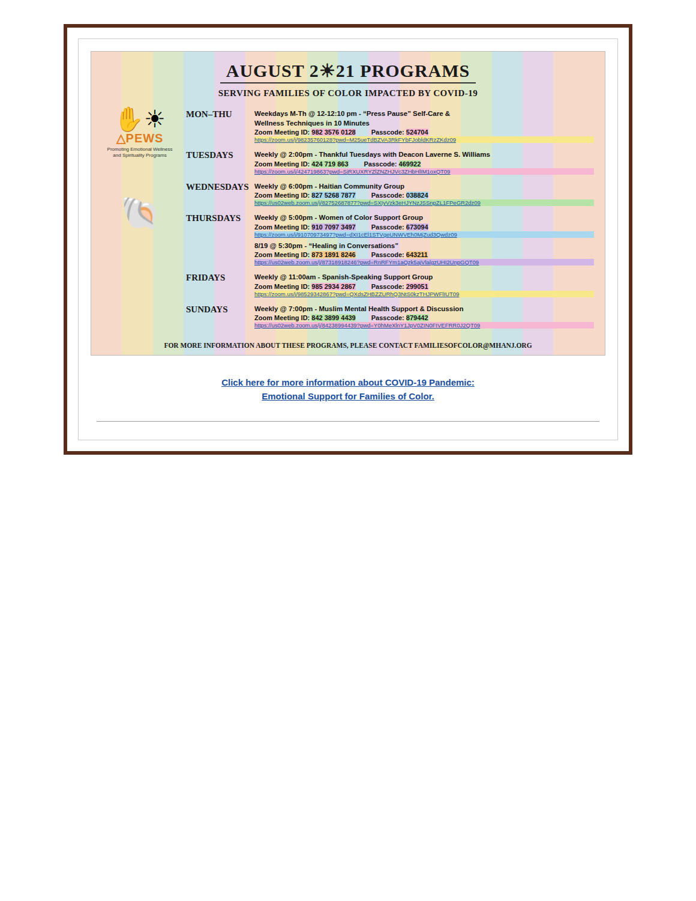AUGUST 2☀21 PROGRAMS
SERVING FAMILIES OF COLOR IMPACTED BY COVID-19
✋☀
△PEWS
Promoting Emotional Wellness
and Spirituality Programs
🐚
| MON–THU | Weekdays M-Th @ 12-12:10 pm - “Press Pause” Self-Care & Wellness Techniques in 10 Minutes Zoom Meeting ID: 982 3576 0128 Passcode: 524704 https://zoom.us/j/98235760128?pwd=M25ueTdBZVA3RkFYbFJobldKRzZKdz09 |
| TUESDAYS | Weekly @ 2:00pm - Thankful Tuesdays with Deacon Laverne S. Williams Zoom Meeting ID: 424 719 863 Passcode: 469922 https://zoom.us/j/424719863?pwd=SjRXUXRYZlZNZHJVc3ZHbHlIM1oxQT09 |
| WEDNESDAYS | Weekly @ 6:00pm - Haitian Community Group Zoom Meeting ID: 827 5268 7877 Passcode: 038824 https://us02web.zoom.us/j/82752687877?pwd=SXIyVzk3eHJYNzJSSnpZL1FPeGR2dz09 |
| THURSDAYS | Weekly @ 5:00pm - Women of Color Support Group Zoom Meeting ID: 910 7097 3497 Passcode: 673094 https://zoom.us/j/91070973497?pwd=dXI1cEl1STVqeUNWVEh0MjZud3Qwdz09 8/19 @ 5:30pm - “Healing in Conversations” Zoom Meeting ID: 873 1891 8246 Passcode: 643211 https://us02web.zoom.us/j/87318918246?pwd=RnRFYm1aQzk5ajVlalgzUHI2UnpGQT09 |
| FRIDAYS | Weekly @ 11:00am - Spanish-Speaking Support Group Zoom Meeting ID: 985 2934 2867 Passcode: 299051 https://zoom.us/j/98529342867?pwd=QXdsZHBZZURhQ3NtS0kzTHJPWFlIUT09 |
| SUNDAYS | Weekly @ 7:00pm - Muslim Mental Health Support & Discussion Zoom Meeting ID: 842 3899 4439 Passcode: 879442 https://us02web.zoom.us/j/84238994439?pwd=Y0hMeXlnY1JpV0ZIN0FIVEFRR0J2QT09 |
FOR MORE INFORMATION ABOUT THESE PROGRAMS, PLEASE CONTACT FAMILIESOFCOLOR@MHANJ.ORG
Click here for more information about COVID-19 Pandemic:
Emotional Support for Families of Color.